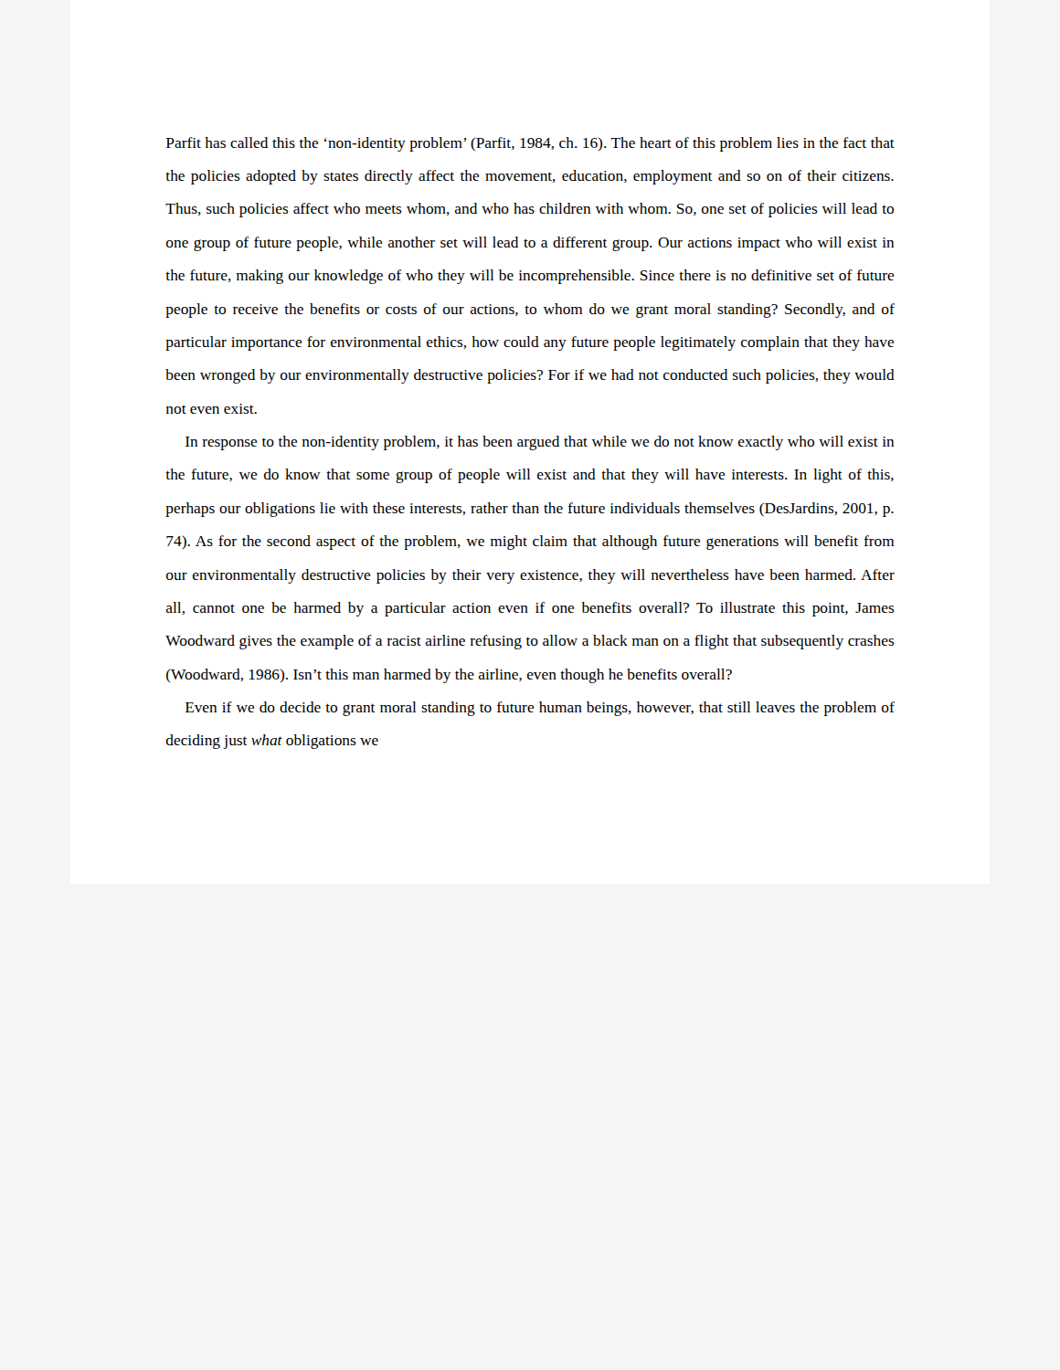Parfit has called this the ‘non-identity problem’ (Parfit, 1984, ch. 16). The heart of this problem lies in the fact that the policies adopted by states directly affect the movement, education, employment and so on of their citizens. Thus, such policies affect who meets whom, and who has children with whom. So, one set of policies will lead to one group of future people, while another set will lead to a different group. Our actions impact who will exist in the future, making our knowledge of who they will be incomprehensible. Since there is no definitive set of future people to receive the benefits or costs of our actions, to whom do we grant moral standing? Secondly, and of particular importance for environmental ethics, how could any future people legitimately complain that they have been wronged by our environmentally destructive policies? For if we had not conducted such policies, they would not even exist.
In response to the non-identity problem, it has been argued that while we do not know exactly who will exist in the future, we do know that some group of people will exist and that they will have interests. In light of this, perhaps our obligations lie with these interests, rather than the future individuals themselves (DesJardins, 2001, p. 74). As for the second aspect of the problem, we might claim that although future generations will benefit from our environmentally destructive policies by their very existence, they will nevertheless have been harmed. After all, cannot one be harmed by a particular action even if one benefits overall? To illustrate this point, James Woodward gives the example of a racist airline refusing to allow a black man on a flight that subsequently crashes (Woodward, 1986). Isn’t this man harmed by the airline, even though he benefits overall?
Even if we do decide to grant moral standing to future human beings, however, that still leaves the problem of deciding just what obligations we